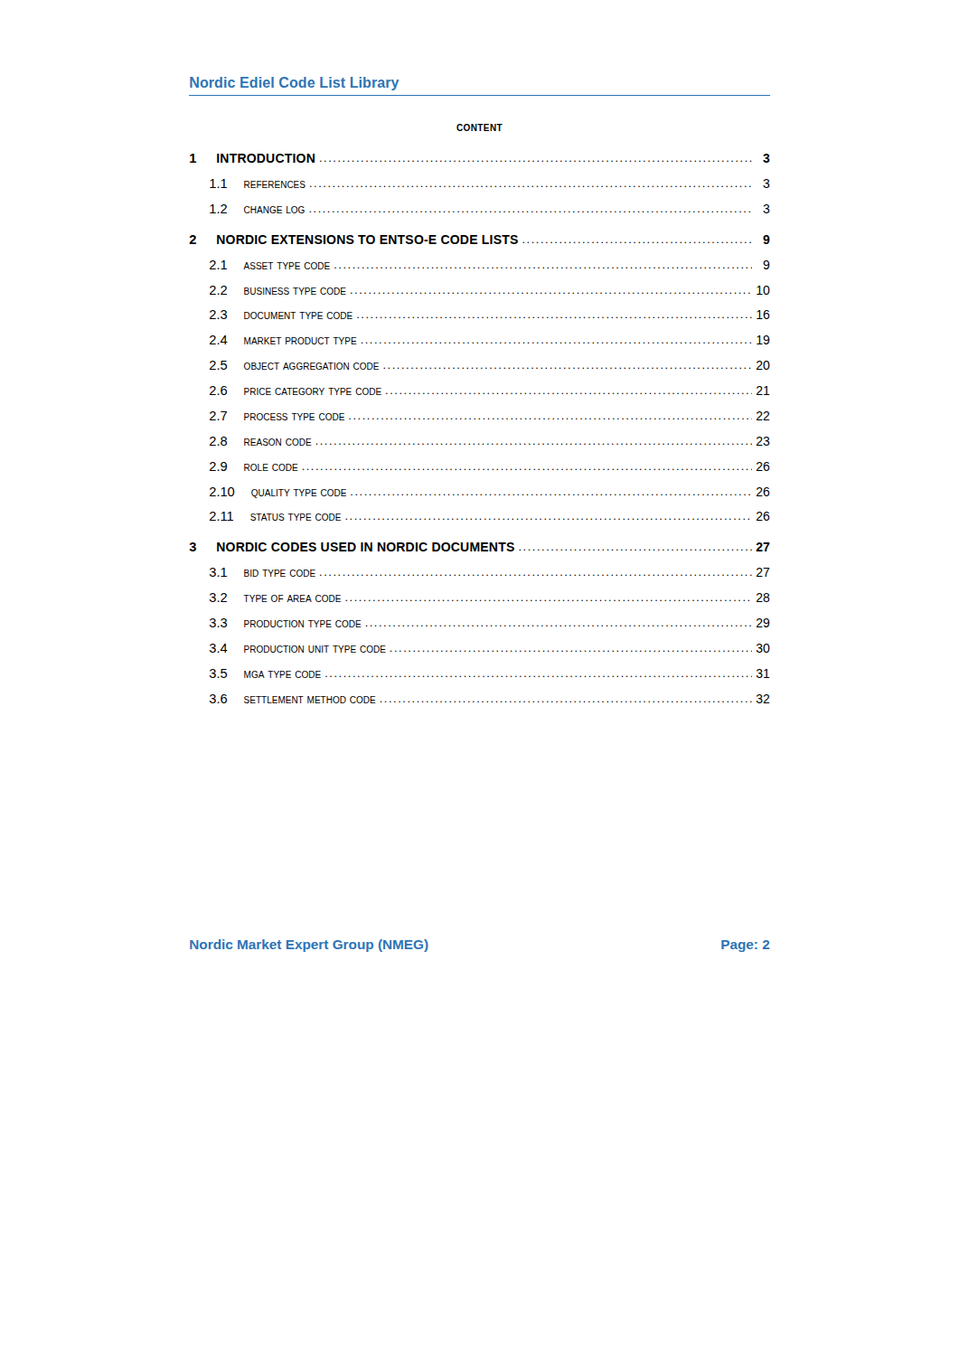Nordic Ediel Code List Library
Content
1 Introduction ........................................................................................................................................... 3
1.1 References ................................................................................................................................................. 3
1.2 Change log ................................................................................................................................................. 3
2 Nordic extensions to ENTSO-E code lists ................................................................................. 9
2.1 Asset type code ......................................................................................................................... 9
2.2 Business type code ................................................................................................................... 10
2.3 Document type code ................................................................................................................ 16
2.4 Market Product Type ................................................................................................................ 19
2.5 Object aggregation code ......................................................................................................... 20
2.6 Price category type code ......................................................................................................... 21
2.7 Process type code .................................................................................................................... 22
2.8 Reason code ............................................................................................................................. 23
2.9 Role code ................................................................................................................................. 26
2.10 Quality type code ..................................................................................................................... 26
2.11 Status type code ....................................................................................................................... 26
3 Nordic codes used in Nordic documents .............................................................................. 27
3.1 Bid type code ............................................................................................................................ 27
3.2 Type of Area code .................................................................................................................... 28
3.3 Production type code ............................................................................................................... 29
3.4 Production Unit Type code ..................................................................................................... 30
3.5 MGA Type code ....................................................................................................................... 31
3.6 Settlement method code ......................................................................................................... 32
Nordic Market Expert Group (NMEG) Page: 2